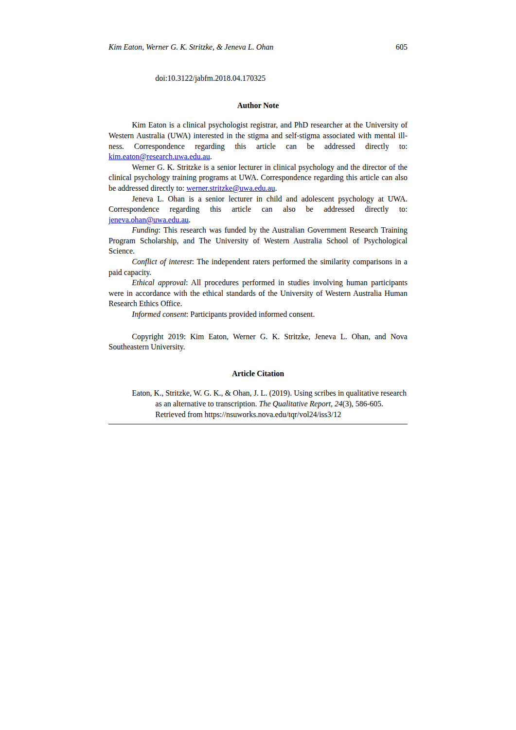Kim Eaton, Werner G. K. Stritzke, & Jeneva L. Ohan 605
doi:10.3122/jabfm.2018.04.170325
Author Note
Kim Eaton is a clinical psychologist registrar, and PhD researcher at the University of Western Australia (UWA) interested in the stigma and self-stigma associated with mental illness. Correspondence regarding this article can be addressed directly to: kim.eaton@research.uwa.edu.au.
Werner G. K. Stritzke is a senior lecturer in clinical psychology and the director of the clinical psychology training programs at UWA. Correspondence regarding this article can also be addressed directly to: werner.stritzke@uwa.edu.au.
Jeneva L. Ohan is a senior lecturer in child and adolescent psychology at UWA. Correspondence regarding this article can also be addressed directly to: jeneva.ohan@uwa.edu.au.
Funding: This research was funded by the Australian Government Research Training Program Scholarship, and The University of Western Australia School of Psychological Science.
Conflict of interest: The independent raters performed the similarity comparisons in a paid capacity.
Ethical approval: All procedures performed in studies involving human participants were in accordance with the ethical standards of the University of Western Australia Human Research Ethics Office.
Informed consent: Participants provided informed consent.
Copyright 2019: Kim Eaton, Werner G. K. Stritzke, Jeneva L. Ohan, and Nova Southeastern University.
Article Citation
Eaton, K., Stritzke, W. G. K., & Ohan, J. L. (2019). Using scribes in qualitative research as an alternative to transcription. The Qualitative Report, 24(3), 586-605. Retrieved from https://nsuworks.nova.edu/tqr/vol24/iss3/12